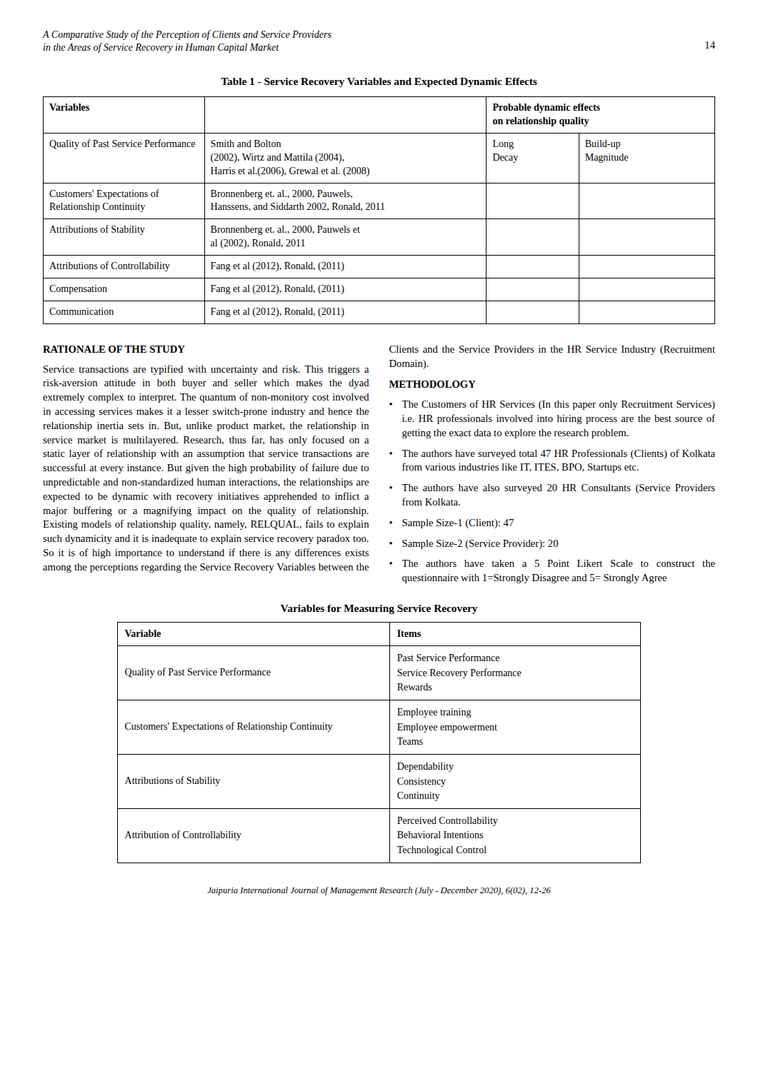A Comparative Study of the Perception of Clients and Service Providers
in the Areas of Service Recovery in Human Capital Market
14
Table 1 - Service Recovery Variables and Expected Dynamic Effects
| Variables | | Probable dynamic effects on relationship quality |
| --- | --- | --- |
| Quality of Past Service Performance | Smith and Bolton (2002), Wirtz and Mattila (2004), Harris et al.(2006), Grewal et al. (2008) | Long Decay | Build-up Magnitude |
| Customers' Expectations of Relationship Continuity | Bronnenberg et. al., 2000, Pauwels, Hanssens, and Siddarth 2002, Ronald, 2011 | | |
| Attributions of Stability | Bronnenberg et. al., 2000, Pauwels et al (2002), Ronald, 2011 | | |
| Attributions of Controllability | Fang et al (2012), Ronald, (2011) | | |
| Compensation | Fang et al (2012), Ronald, (2011) | | |
| Communication | Fang et al (2012), Ronald, (2011) | | |
RATIONALE OF THE STUDY
Service transactions are typified with uncertainty and risk. This triggers a risk-aversion attitude in both buyer and seller which makes the dyad extremely complex to interpret. The quantum of non-monitory cost involved in accessing services makes it a lesser switch-prone industry and hence the relationship inertia sets in. But, unlike product market, the relationship in service market is multilayered. Research, thus far, has only focused on a static layer of relationship with an assumption that service transactions are successful at every instance. But given the high probability of failure due to unpredictable and non-standardized human interactions, the relationships are expected to be dynamic with recovery initiatives apprehended to inflict a major buffering or a magnifying impact on the quality of relationship. Existing models of relationship quality, namely, RELQUAL, fails to explain such dynamicity and it is inadequate to explain service recovery paradox too. So it is of high importance to understand if there is any differences exists among the perceptions regarding the Service Recovery Variables between the Clients and the Service Providers in the HR Service Industry (Recruitment Domain).
METHODOLOGY
The Customers of HR Services (In this paper only Recruitment Services) i.e. HR professionals involved into hiring process are the best source of getting the exact data to explore the research problem.
The authors have surveyed total 47 HR Professionals (Clients) of Kolkata from various industries like IT, ITES, BPO, Startups etc.
The authors have also surveyed 20 HR Consultants (Service Providers from Kolkata.
Sample Size-1 (Client): 47
Sample Size-2 (Service Provider): 20
The authors have taken a 5 Point Likert Scale to construct the questionnaire with 1=Strongly Disagree and 5= Strongly Agree
Variables for Measuring Service Recovery
| Variable | Items |
| --- | --- |
| Quality of Past Service Performance | Past Service Performance Service Recovery Performance Rewards |
| Customers' Expectations of Relationship Continuity | Employee training Employee empowerment Teams |
| Attributions of Stability | Dependability Consistency Continuity |
| Attribution of Controllability | Perceived Controllability Behavioral Intentions Technological Control |
Jaipuria International Journal of Management Research (July - December 2020), 6(02), 12-26